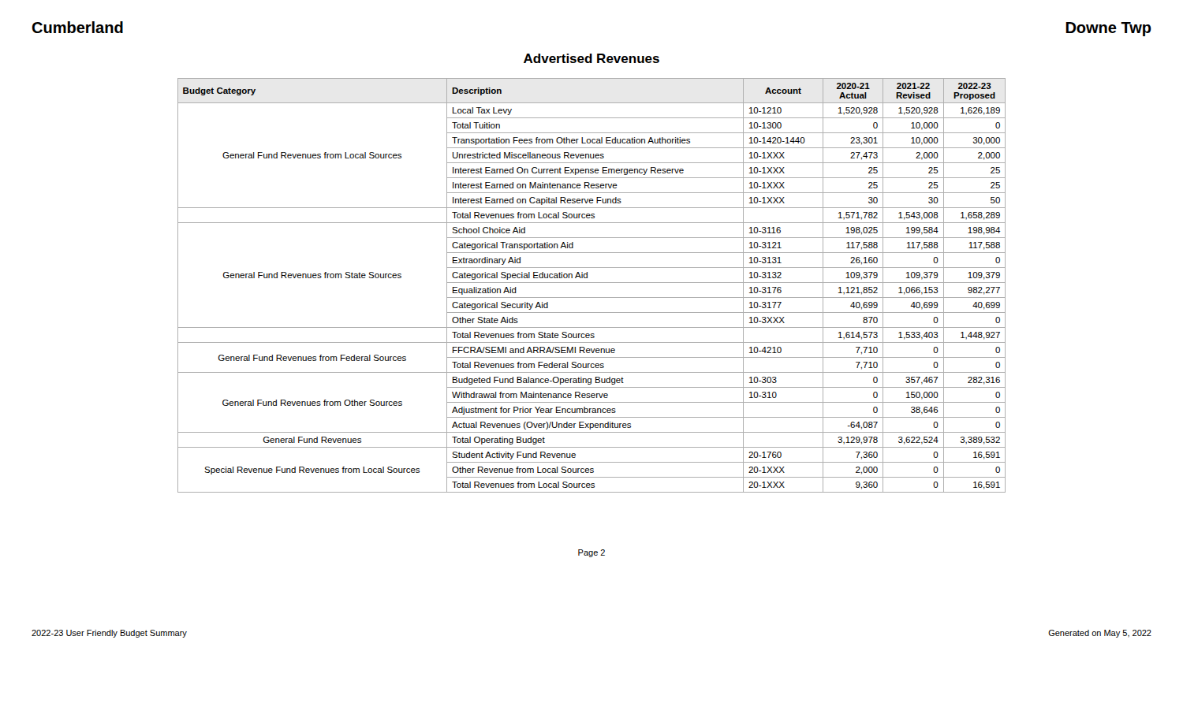Cumberland Downe Twp
Advertised Revenues
| Budget Category | Description | Account | 2020-21 Actual | 2021-22 Revised | 2022-23 Proposed |
| --- | --- | --- | --- | --- | --- |
| General Fund Revenues from Local Sources | Local Tax Levy | 10-1210 | 1,520,928 | 1,520,928 | 1,626,189 |
| Total Tuition | 10-1300 | 0 | 10,000 | 0 |
| Transportation Fees from Other Local Education Authorities | 10-1420-1440 | 23,301 | 10,000 | 30,000 |
| Unrestricted Miscellaneous Revenues | 10-1XXX | 27,473 | 2,000 | 2,000 |
| Interest Earned On Current Expense Emergency Reserve | 10-1XXX | 25 | 25 | 25 |
| Interest Earned on Maintenance Reserve | 10-1XXX | 25 | 25 | 25 |
| Interest Earned on Capital Reserve Funds | 10-1XXX | 30 | 30 | 50 |
| | Total Revenues from Local Sources | | 1,571,782 | 1,543,008 | 1,658,289 |
| General Fund Revenues from State Sources | School Choice Aid | 10-3116 | 198,025 | 199,584 | 198,984 |
| Categorical Transportation Aid | 10-3121 | 117,588 | 117,588 | 117,588 |
| Extraordinary Aid | 10-3131 | 26,160 | 0 | 0 |
| Categorical Special Education Aid | 10-3132 | 109,379 | 109,379 | 109,379 |
| Equalization Aid | 10-3176 | 1,121,852 | 1,066,153 | 982,277 |
| Categorical Security Aid | 10-3177 | 40,699 | 40,699 | 40,699 |
| Other State Aids | 10-3XXX | 870 | 0 | 0 |
| | Total Revenues from State Sources | | 1,614,573 | 1,533,403 | 1,448,927 |
| General Fund Revenues from Federal Sources | FFCRA/SEMI and ARRA/SEMI Revenue | 10-4210 | 7,710 | 0 | 0 |
| Total Revenues from Federal Sources | | 7,710 | 0 | 0 |
| General Fund Revenues from Other Sources | Budgeted Fund Balance-Operating Budget | 10-303 | 0 | 357,467 | 282,316 |
| Withdrawal from Maintenance Reserve | 10-310 | 0 | 150,000 | 0 |
| Adjustment for Prior Year Encumbrances | | 0 | 38,646 | 0 |
| Actual Revenues (Over)/Under Expenditures | | -64,087 | 0 | 0 |
| General Fund Revenues | Total Operating Budget | | 3,129,978 | 3,622,524 | 3,389,532 |
| Special Revenue Fund Revenues from Local Sources | Student Activity Fund Revenue | 20-1760 | 7,360 | 0 | 16,591 |
| Other Revenue from Local Sources | 20-1XXX | 2,000 | 0 | 0 |
| Total Revenues from Local Sources | 20-1XXX | 9,360 | 0 | 16,591 |
Page 2
2022-23 User Friendly Budget Summary Generated on May 5, 2022